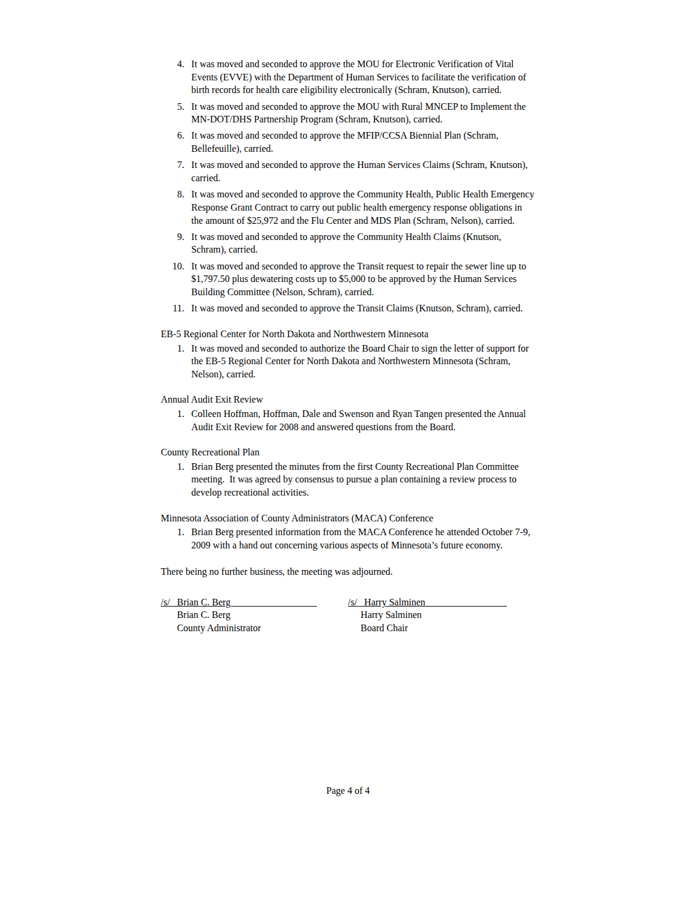It was moved and seconded to approve the MOU for Electronic Verification of Vital Events (EVVE) with the Department of Human Services to facilitate the verification of birth records for health care eligibility electronically (Schram, Knutson), carried.
It was moved and seconded to approve the MOU with Rural MNCEP to Implement the MN-DOT/DHS Partnership Program (Schram, Knutson), carried.
It was moved and seconded to approve the MFIP/CCSA Biennial Plan (Schram, Bellefeuille), carried.
It was moved and seconded to approve the Human Services Claims (Schram, Knutson), carried.
It was moved and seconded to approve the Community Health, Public Health Emergency Response Grant Contract to carry out public health emergency response obligations in the amount of $25,972 and the Flu Center and MDS Plan (Schram, Nelson), carried.
It was moved and seconded to approve the Community Health Claims (Knutson, Schram), carried.
It was moved and seconded to approve the Transit request to repair the sewer line up to $1,797.50 plus dewatering costs up to $5,000 to be approved by the Human Services Building Committee (Nelson, Schram), carried.
It was moved and seconded to approve the Transit Claims (Knutson, Schram), carried.
EB-5 Regional Center for North Dakota and Northwestern Minnesota
It was moved and seconded to authorize the Board Chair to sign the letter of support for the EB-5 Regional Center for North Dakota and Northwestern Minnesota (Schram, Nelson), carried.
Annual Audit Exit Review
Colleen Hoffman, Hoffman, Dale and Swenson and Ryan Tangen presented the Annual Audit Exit Review for 2008 and answered questions from the Board.
County Recreational Plan
Brian Berg presented the minutes from the first County Recreational Plan Committee meeting. It was agreed by consensus to pursue a plan containing a review process to develop recreational activities.
Minnesota Association of County Administrators (MACA) Conference
Brian Berg presented information from the MACA Conference he attended October 7-9, 2009 with a hand out concerning various aspects of Minnesota’s future economy.
There being no further business, the meeting was adjourned.
| /s/ Brian C. Berg Brian C. Berg County Administrator | /s/ Harry Salminen Harry Salminen Board Chair |
Page 4 of 4